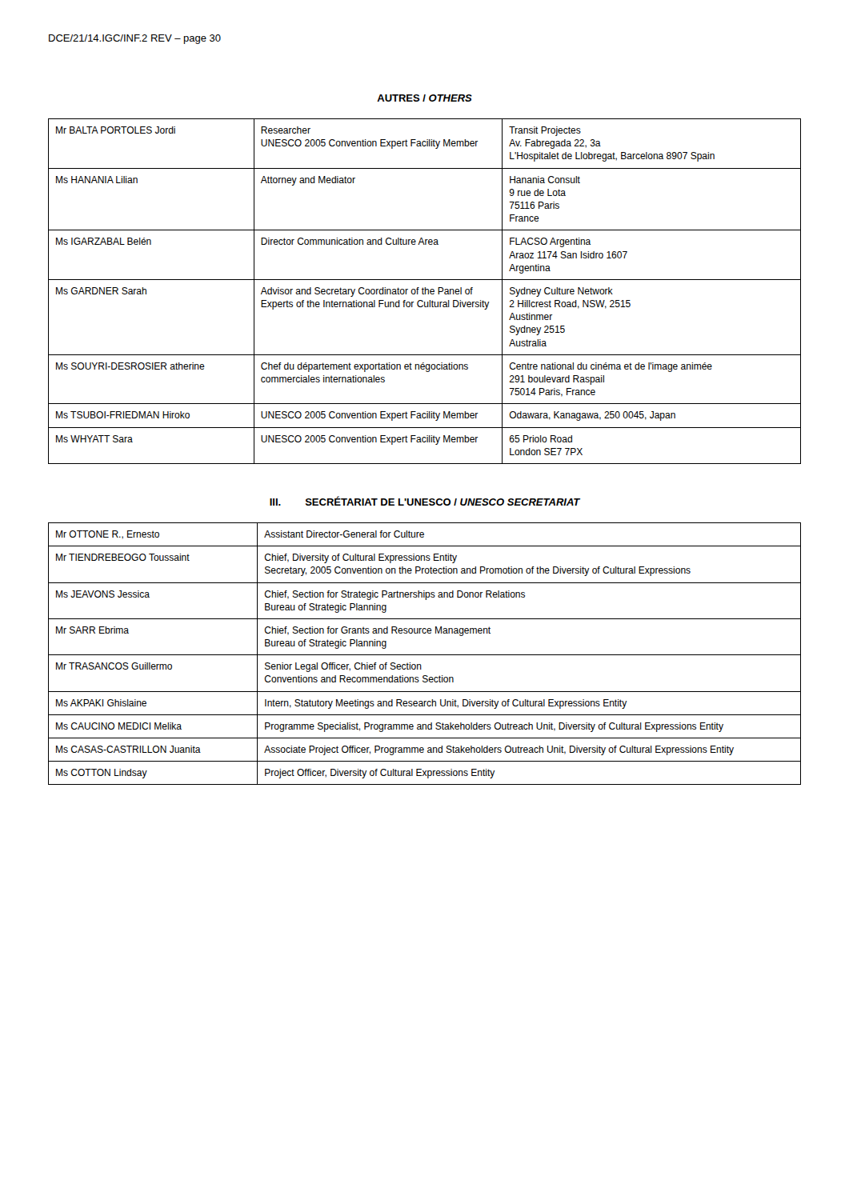DCE/21/14.IGC/INF.2 REV – page 30
AUTRES / OTHERS
| Mr BALTA PORTOLES Jordi | Researcher UNESCO 2005 Convention Expert Facility Member | Transit Projectes Av. Fabregada 22, 3a L'Hospitalet de Llobregat, Barcelona 8907 Spain |
| Ms HANANIA Lilian | Attorney and Mediator | Hanania Consult 9 rue de Lota 75116 Paris France |
| Ms IGARZABAL Belén | Director Communication and Culture Area | FLACSO Argentina Araoz 1174 San Isidro 1607 Argentina |
| Ms GARDNER Sarah | Advisor and Secretary Coordinator of the Panel of Experts of the International Fund for Cultural Diversity | Sydney Culture Network 2 Hillcrest Road, NSW, 2515 Austinmer Sydney 2515 Australia |
| Ms SOUYRI-DESROSIER atherine | Chef du département exportation et négociations commerciales internationales | Centre national du cinéma et de l'image animée 291 boulevard Raspail 75014 Paris, France |
| Ms TSUBOI-FRIEDMAN Hiroko | UNESCO 2005 Convention Expert Facility Member | Odawara, Kanagawa, 250 0045, Japan |
| Ms WHYATT Sara | UNESCO 2005 Convention Expert Facility Member | 65 Priolo Road London SE7 7PX |
III. SECRÉTARIAT DE L'UNESCO / UNESCO SECRETARIAT
| Mr OTTONE R., Ernesto | Assistant Director-General for Culture |
| Mr TIENDREBEOGO Toussaint | Chief, Diversity of Cultural Expressions Entity Secretary, 2005 Convention on the Protection and Promotion of the Diversity of Cultural Expressions |
| Ms JEAVONS Jessica | Chief, Section for Strategic Partnerships and Donor Relations Bureau of Strategic Planning |
| Mr SARR Ebrima | Chief, Section for Grants and Resource Management Bureau of Strategic Planning |
| Mr TRASANCOS Guillermo | Senior Legal Officer, Chief of Section Conventions and Recommendations Section |
| Ms AKPAKI Ghislaine | Intern, Statutory Meetings and Research Unit, Diversity of Cultural Expressions Entity |
| Ms CAUCINO MEDICI Melika | Programme Specialist, Programme and Stakeholders Outreach Unit, Diversity of Cultural Expressions Entity |
| Ms CASAS-CASTRILLON Juanita | Associate Project Officer, Programme and Stakeholders Outreach Unit, Diversity of Cultural Expressions Entity |
| Ms COTTON Lindsay | Project Officer, Diversity of Cultural Expressions Entity |